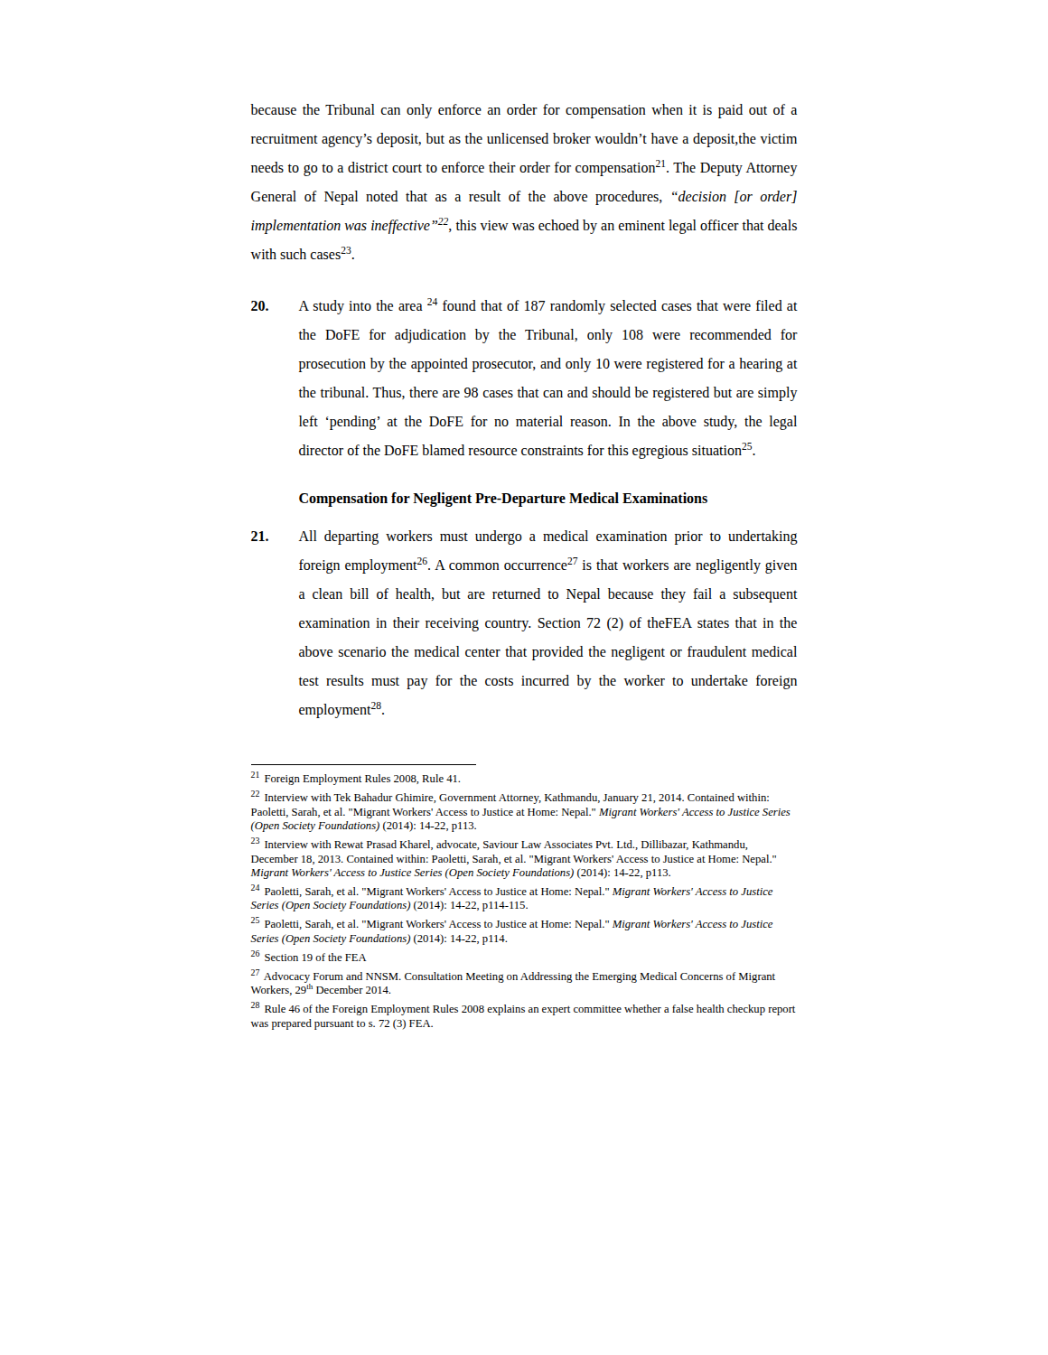because the Tribunal can only enforce an order for compensation when it is paid out of a recruitment agency’s deposit, but as the unlicensed broker wouldn’t have a deposit,the victim needs to go to a district court to enforce their order for compensation21. The Deputy Attorney General of Nepal noted that as a result of the above procedures, “decision [or order] implementation was ineffective”22, this view was echoed by an eminent legal officer that deals with such cases23.
20. A study into the area 24 found that of 187 randomly selected cases that were filed at the DoFE for adjudication by the Tribunal, only 108 were recommended for prosecution by the appointed prosecutor, and only 10 were registered for a hearing at the tribunal. Thus, there are 98 cases that can and should be registered but are simply left ‘pending’ at the DoFE for no material reason. In the above study, the legal director of the DoFE blamed resource constraints for this egregious situation25.
Compensation for Negligent Pre-Departure Medical Examinations
21. All departing workers must undergo a medical examination prior to undertaking foreign employment26. A common occurrence27 is that workers are negligently given a clean bill of health, but are returned to Nepal because they fail a subsequent examination in their receiving country. Section 72 (2) of theFEA states that in the above scenario the medical center that provided the negligent or fraudulent medical test results must pay for the costs incurred by the worker to undertake foreign employment28.
21 Foreign Employment Rules 2008, Rule 41.
22 Interview with Tek Bahadur Ghimire, Government Attorney, Kathmandu, January 21, 2014. Contained within: Paoletti, Sarah, et al. "Migrant Workers' Access to Justice at Home: Nepal." Migrant Workers' Access to Justice Series (Open Society Foundations) (2014): 14-22, p113.
23 Interview with Rewat Prasad Kharel, advocate, Saviour Law Associates Pvt. Ltd., Dillibazar, Kathmandu, December 18, 2013. Contained within: Paoletti, Sarah, et al. "Migrant Workers' Access to Justice at Home: Nepal." Migrant Workers' Access to Justice Series (Open Society Foundations) (2014): 14-22, p113.
24 Paoletti, Sarah, et al. "Migrant Workers' Access to Justice at Home: Nepal." Migrant Workers' Access to Justice Series (Open Society Foundations) (2014): 14-22, p114-115.
25 Paoletti, Sarah, et al. "Migrant Workers' Access to Justice at Home: Nepal." Migrant Workers' Access to Justice Series (Open Society Foundations) (2014): 14-22, p114.
26 Section 19 of the FEA
27 Advocacy Forum and NNSM. Consultation Meeting on Addressing the Emerging Medical Concerns of Migrant Workers, 29th December 2014.
28 Rule 46 of the Foreign Employment Rules 2008 explains an expert committee whether a false health checkup report was prepared pursuant to s. 72 (3) FEA.